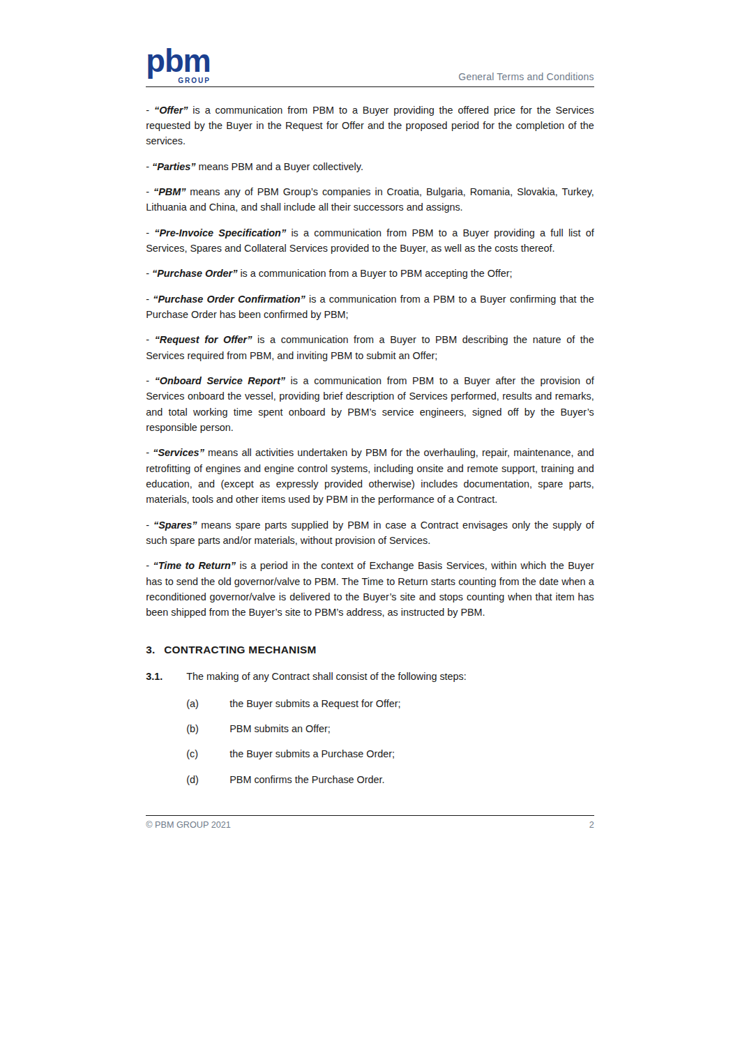pbm GROUP
General Terms and Conditions
- “Offer” is a communication from PBM to a Buyer providing the offered price for the Services requested by the Buyer in the Request for Offer and the proposed period for the completion of the services.
- “Parties” means PBM and a Buyer collectively.
- “PBM” means any of PBM Group’s companies in Croatia, Bulgaria, Romania, Slovakia, Turkey, Lithuania and China, and shall include all their successors and assigns.
- “Pre-Invoice Specification” is a communication from PBM to a Buyer providing a full list of Services, Spares and Collateral Services provided to the Buyer, as well as the costs thereof.
- “Purchase Order” is a communication from a Buyer to PBM accepting the Offer;
- “Purchase Order Confirmation” is a communication from a PBM to a Buyer confirming that the Purchase Order has been confirmed by PBM;
- “Request for Offer” is a communication from a Buyer to PBM describing the nature of the Services required from PBM, and inviting PBM to submit an Offer;
- “Onboard Service Report” is a communication from PBM to a Buyer after the provision of Services onboard the vessel, providing brief description of Services performed, results and remarks, and total working time spent onboard by PBM’s service engineers, signed off by the Buyer’s responsible person.
- “Services” means all activities undertaken by PBM for the overhauling, repair, maintenance, and retrofitting of engines and engine control systems, including onsite and remote support, training and education, and (except as expressly provided otherwise) includes documentation, spare parts, materials, tools and other items used by PBM in the performance of a Contract.
- “Spares” means spare parts supplied by PBM in case a Contract envisages only the supply of such spare parts and/or materials, without provision of Services.
- “Time to Return” is a period in the context of Exchange Basis Services, within which the Buyer has to send the old governor/valve to PBM. The Time to Return starts counting from the date when a reconditioned governor/valve is delivered to the Buyer’s site and stops counting when that item has been shipped from the Buyer’s site to PBM’s address, as instructed by PBM.
3. CONTRACTING MECHANISM
3.1.
The making of any Contract shall consist of the following steps:
(a) the Buyer submits a Request for Offer;
(b) PBM submits an Offer;
(c) the Buyer submits a Purchase Order;
(d) PBM confirms the Purchase Order.
© PBM GROUP 2021
2